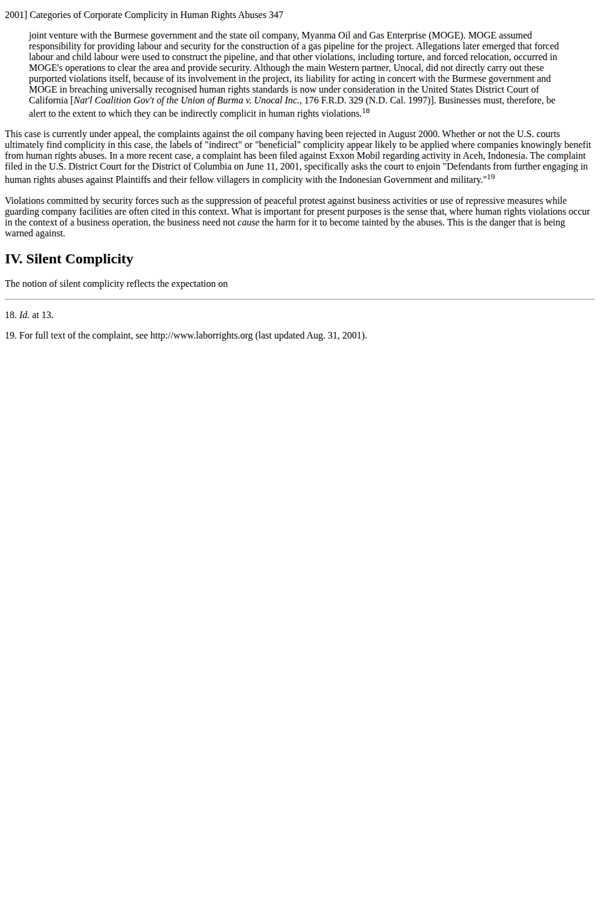2001] Categories of Corporate Complicity in Human Rights Abuses 347
joint venture with the Burmese government and the state oil company, Myanma Oil and Gas Enterprise (MOGE). MOGE assumed responsibility for providing labour and security for the construction of a gas pipeline for the project. Allegations later emerged that forced labour and child labour were used to construct the pipeline, and that other violations, including torture, and forced relocation, occurred in MOGE's operations to clear the area and provide security. Although the main Western partner, Unocal, did not directly carry out these purported violations itself, because of its involvement in the project, its liability for acting in concert with the Burmese government and MOGE in breaching universally recognised human rights standards is now under consideration in the United States District Court of California [Nat'l Coalition Gov't of the Union of Burma v. Unocal Inc., 176 F.R.D. 329 (N.D. Cal. 1997)]. Businesses must, therefore, be alert to the extent to which they can be indirectly complicit in human rights violations.18
This case is currently under appeal, the complaints against the oil company having been rejected in August 2000. Whether or not the U.S. courts ultimately find complicity in this case, the labels of "indirect" or "beneficial" complicity appear likely to be applied where companies knowingly benefit from human rights abuses. In a more recent case, a complaint has been filed against Exxon Mobil regarding activity in Aceh, Indonesia. The complaint filed in the U.S. District Court for the District of Columbia on June 11, 2001, specifically asks the court to enjoin "Defendants from further engaging in human rights abuses against Plaintiffs and their fellow villagers in complicity with the Indonesian Government and military."19
Violations committed by security forces such as the suppression of peaceful protest against business activities or use of repressive measures while guarding company facilities are often cited in this context. What is important for present purposes is the sense that, where human rights violations occur in the context of a business operation, the business need not cause the harm for it to become tainted by the abuses. This is the danger that is being warned against.
IV. Silent Complicity
The notion of silent complicity reflects the expectation on
18. Id. at 13.
19. For full text of the complaint, see http://www.laborrights.org (last updated Aug. 31, 2001).